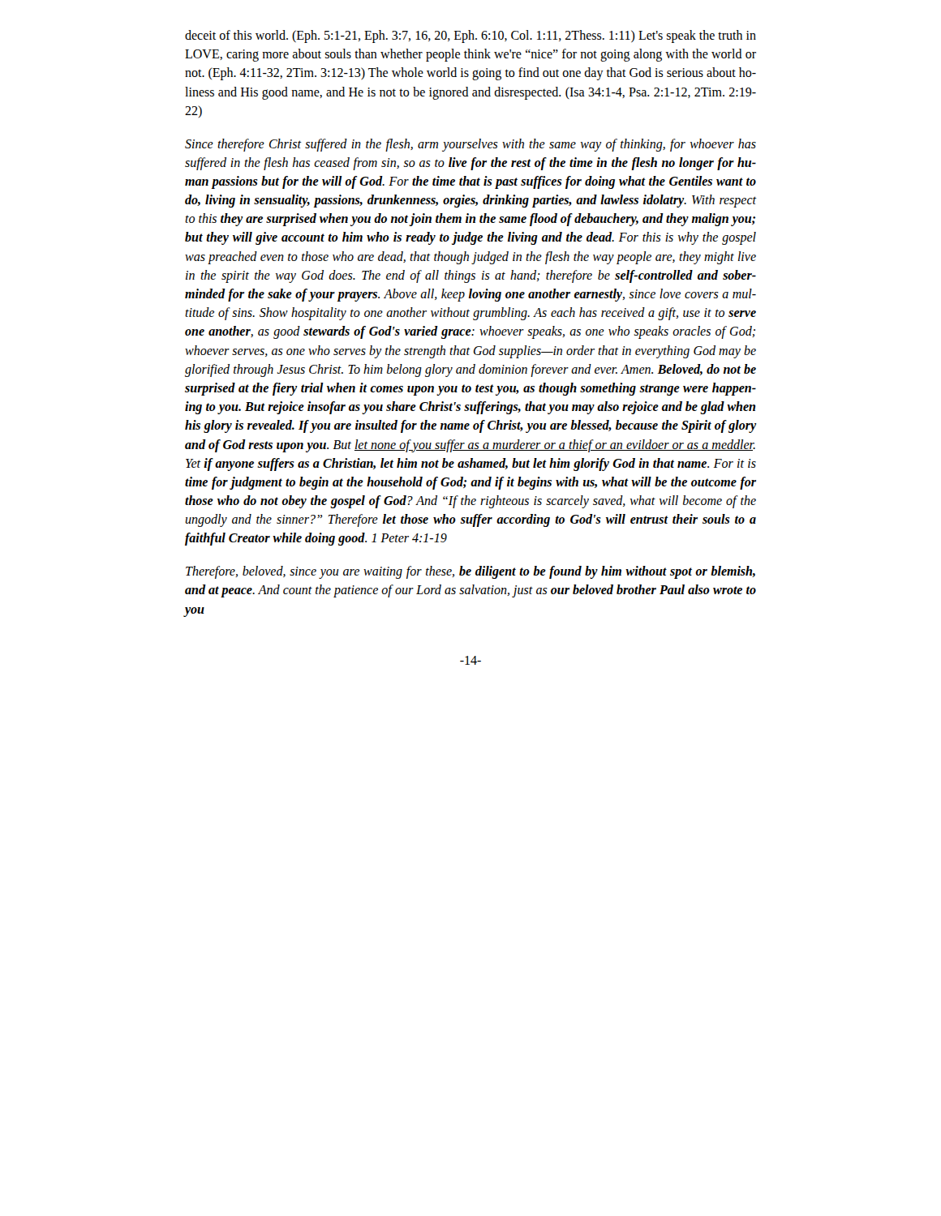deceit of this world. (Eph. 5:1-21, Eph. 3:7, 16, 20, Eph. 6:10, Col. 1:11, 2Thess. 1:11) Let's speak the truth in LOVE, caring more about souls than whether people think we're “nice” for not going along with the world or not. (Eph. 4:11-32, 2Tim. 3:12-13) The whole world is going to find out one day that God is serious about holiness and His good name, and He is not to be ignored and disrespected. (Isa 34:1-4, Psa. 2:1-12, 2Tim. 2:19-22)
Since therefore Christ suffered in the flesh, arm yourselves with the same way of thinking, for whoever has suffered in the flesh has ceased from sin, so as to live for the rest of the time in the flesh no longer for human passions but for the will of God. For the time that is past suffices for doing what the Gentiles want to do, living in sensuality, passions, drunkenness, orgies, drinking parties, and lawless idolatry. With respect to this they are surprised when you do not join them in the same flood of debauchery, and they malign you; but they will give account to him who is ready to judge the living and the dead. For this is why the gospel was preached even to those who are dead, that though judged in the flesh the way people are, they might live in the spirit the way God does. The end of all things is at hand; therefore be self-controlled and sober-minded for the sake of your prayers. Above all, keep loving one another earnestly, since love covers a multitude of sins. Show hospitality to one another without grumbling. As each has received a gift, use it to serve one another, as good stewards of God's varied grace: whoever speaks, as one who speaks oracles of God; whoever serves, as one who serves by the strength that God supplies—in order that in everything God may be glorified through Jesus Christ. To him belong glory and dominion forever and ever. Amen. Beloved, do not be surprised at the fiery trial when it comes upon you to test you, as though something strange were happening to you. But rejoice insofar as you share Christ's sufferings, that you may also rejoice and be glad when his glory is revealed. If you are insulted for the name of Christ, you are blessed, because the Spirit of glory and of God rests upon you. But let none of you suffer as a murderer or a thief or an evildoer or as a meddler. Yet if anyone suffers as a Christian, let him not be ashamed, but let him glorify God in that name. For it is time for judgment to begin at the household of God; and if it begins with us, what will be the outcome for those who do not obey the gospel of God? And “If the righteous is scarcely saved, what will become of the ungodly and the sinner?” Therefore let those who suffer according to God's will entrust their souls to a faithful Creator while doing good. 1 Peter 4:1-19
Therefore, beloved, since you are waiting for these, be diligent to be found by him without spot or blemish, and at peace. And count the patience of our Lord as salvation, just as our beloved brother Paul also wrote to you
-14-